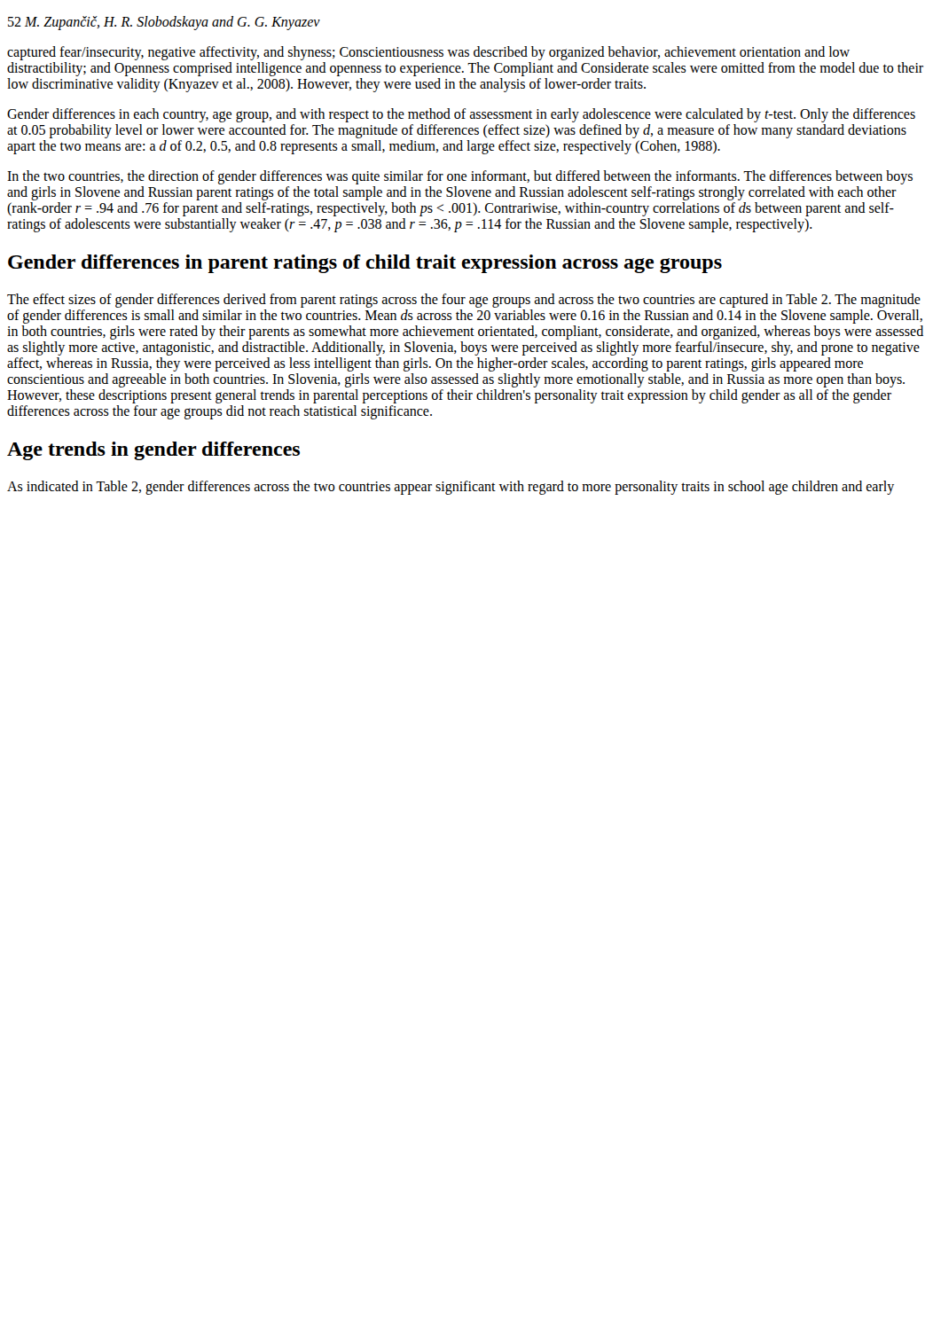52 M. Zupančič, H. R. Slobodskaya and G. G. Knyazev
captured fear/insecurity, negative affectivity, and shyness; Conscientiousness was described by organized behavior, achievement orientation and low distractibility; and Openness comprised intelligence and openness to experience. The Compliant and Considerate scales were omitted from the model due to their low discriminative validity (Knyazev et al., 2008). However, they were used in the analysis of lower-order traits.
Gender differences in each country, age group, and with respect to the method of assessment in early adolescence were calculated by t-test. Only the differences at 0.05 probability level or lower were accounted for. The magnitude of differences (effect size) was defined by d, a measure of how many standard deviations apart the two means are: a d of 0.2, 0.5, and 0.8 represents a small, medium, and large effect size, respectively (Cohen, 1988).
In the two countries, the direction of gender differences was quite similar for one informant, but differed between the informants. The differences between boys and girls in Slovene and Russian parent ratings of the total sample and in the Slovene and Russian adolescent self-ratings strongly correlated with each other (rank-order r = .94 and .76 for parent and self-ratings, respectively, both ps < .001). Contrariwise, within-country correlations of ds between parent and self-ratings of adolescents were substantially weaker (r = .47, p = .038 and r = .36, p = .114 for the Russian and the Slovene sample, respectively).
Gender differences in parent ratings of child trait expression across age groups
The effect sizes of gender differences derived from parent ratings across the four age groups and across the two countries are captured in Table 2. The magnitude of gender differences is small and similar in the two countries. Mean ds across the 20 variables were 0.16 in the Russian and 0.14 in the Slovene sample. Overall, in both countries, girls were rated by their parents as somewhat more achievement orientated, compliant, considerate, and organized, whereas boys were assessed as slightly more active, antagonistic, and distractible. Additionally, in Slovenia, boys were perceived as slightly more fearful/insecure, shy, and prone to negative affect, whereas in Russia, they were perceived as less intelligent than girls. On the higher-order scales, according to parent ratings, girls appeared more conscientious and agreeable in both countries. In Slovenia, girls were also assessed as slightly more emotionally stable, and in Russia as more open than boys. However, these descriptions present general trends in parental perceptions of their children's personality trait expression by child gender as all of the gender differences across the four age groups did not reach statistical significance.
Age trends in gender differences
As indicated in Table 2, gender differences across the two countries appear significant with regard to more personality traits in school age children and early